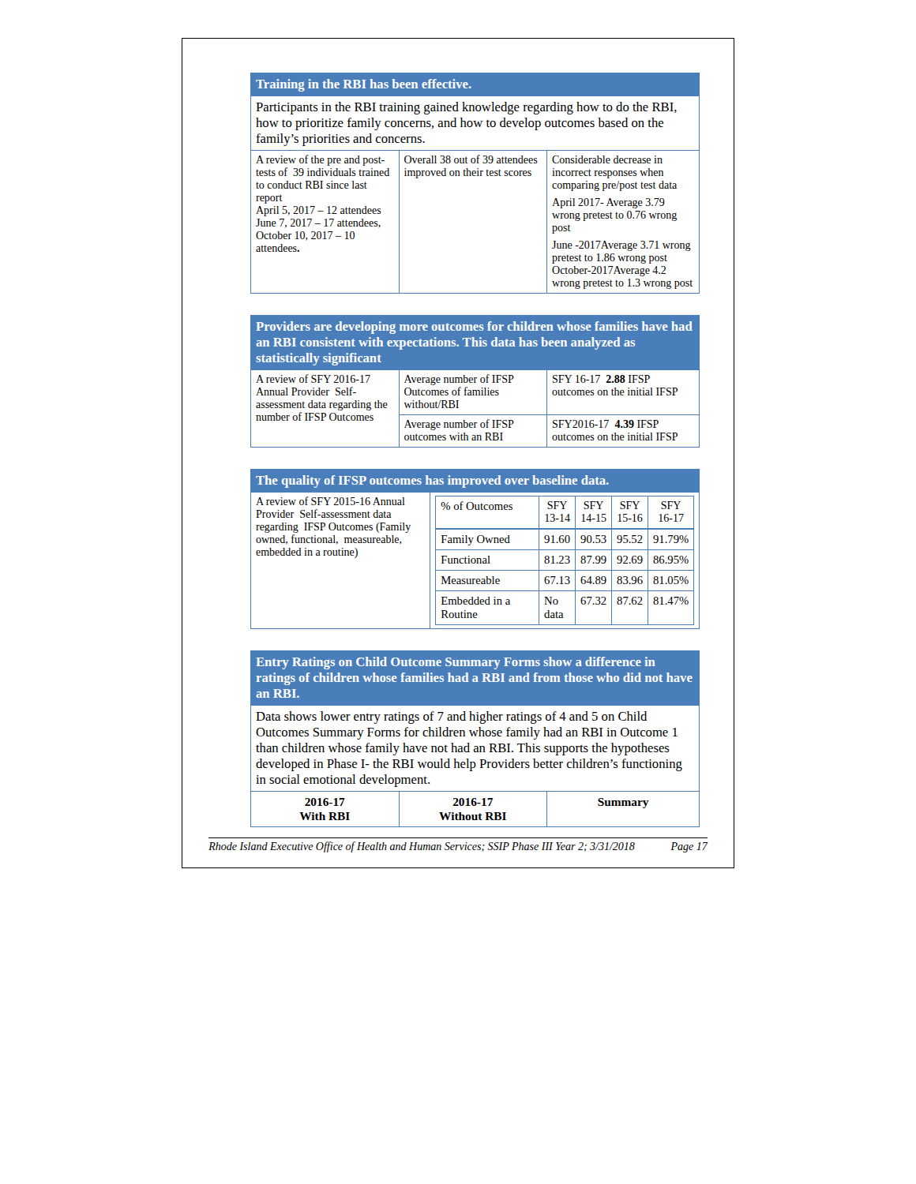| Training in the RBI has been effective. |
| Participants in the RBI training gained knowledge regarding how to do the RBI, how to prioritize family concerns, and how to develop outcomes based on the family’s priorities and concerns. |
| A review of the pre and post-tests of 39 individuals trained to conduct RBI since last report April 5, 2017 – 12 attendees June 7, 2017 – 17 attendees, October 10, 2017 – 10 attendees . | Overall 38 out of 39 attendees improved on their test scores | Considerable decrease in incorrect responses when comparing pre/post test data April 2017- Average 3.79 wrong pretest to 0.76 wrong post June -2017Average 3.71 wrong pretest to 1.86 wrong post October-2017Average 4.2 wrong pretest to 1.3 wrong post |
| Providers are developing more outcomes for children whose families have had an RBI consistent with expectations. This data has been analyzed as statistically significant |
| A review of SFY 2016-17 Annual Provider Self-assessment data regarding the number of IFSP Outcomes | Average number of IFSP Outcomes of families without/RBI | SFY 16-17 2.88 IFSP outcomes on the initial IFSP |
| Average number of IFSP outcomes with an RBI | SFY2016-17 4.39 IFSP outcomes on the initial IFSP |
| The quality of IFSP outcomes has improved over baseline data. |
| A review of SFY 2015-16 Annual Provider Self-assessment data regarding IFSP Outcomes (Family owned, functional, measureable, embedded in a routine) | / % of Outcomes / SFY 13-14 / SFY 14-15 / SFY 15-16 / SFY 16-17 / / Family Owned / 91.60 / 90.53 / 95.52 / 91.79% / / Functional / 81.23 / 87.99 / 92.69 / 86.95% / / Measureable / 67.13 / 64.89 / 83.96 / 81.05% / / Embedded in a Routine / No data / 67.32 / 87.62 / 81.47% / |
| Entry Ratings on Child Outcome Summary Forms show a difference in ratings of children whose families had a RBI and from those who did not have an RBI. |
| Data shows lower entry ratings of 7 and higher ratings of 4 and 5 on Child Outcomes Summary Forms for children whose family had an RBI in Outcome 1 than children whose family have not had an RBI. This supports the hypotheses developed in Phase I- the RBI would help Providers better children’s functioning in social emotional development. |
| 2016-17 With RBI | 2016-17 Without RBI | Summary |
Rhode Island Executive Office of Health and Human Services; SSIP Phase III Year 2; 3/31/2018 Page 17